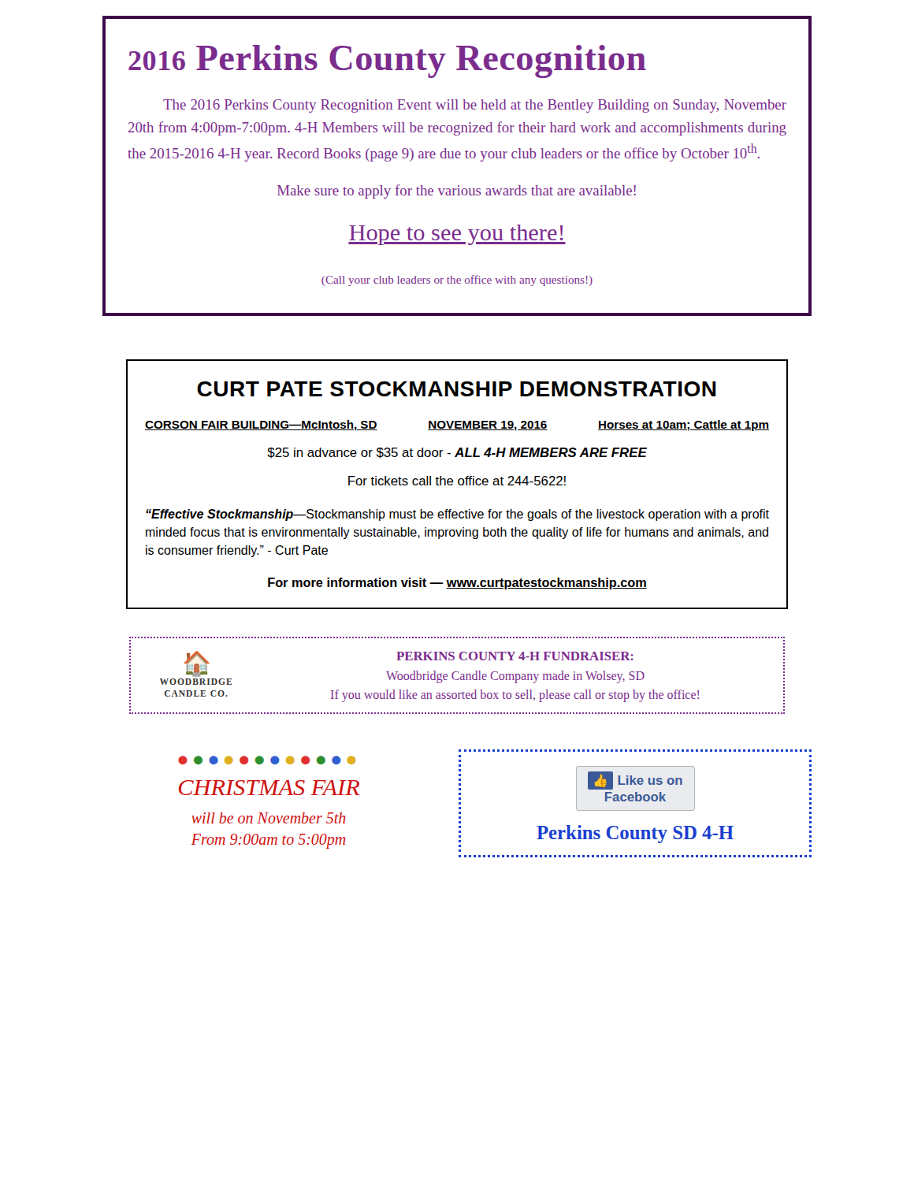2016 Perkins County Recognition
The 2016 Perkins County Recognition Event will be held at the Bentley Building on Sunday, November 20th from 4:00pm-7:00pm. 4-H Members will be recognized for their hard work and accomplishments during the 2015-2016 4-H year. Record Books (page 9) are due to your club leaders or the office by October 10th.
Make sure to apply for the various awards that are available!
Hope to see you there!
(Call your club leaders or the office with any questions!)
CURT PATE STOCKMANSHIP DEMONSTRATION
CORSON FAIR BUILDING—McIntosh, SD NOVEMBER 19, 2016 Horses at 10am; Cattle at 1pm
$25 in advance or $35 at door - ALL 4-H MEMBERS ARE FREE
For tickets call the office at 244-5622!
“Effective Stockmanship—Stockmanship must be effective for the goals of the livestock operation with a profit minded focus that is environmentally sustainable, improving both the quality of life for humans and animals, and is consumer friendly.” - Curt Pate
For more information visit — www.curtpatestockmanship.com
🏠
WOODBRIDGE
CANDLE CO.
PERKINS COUNTY 4-H FUNDRAISER:
Woodbridge Candle Company made in Wolsey, SD
If you would like an assorted box to sell, please call or stop by the office!
●●●●●●●●●●●●
CHRISTMAS FAIR
will be on November 5th
From 9:00am to 5:00pm
👍Like us on
Facebook
Perkins County SD 4-H